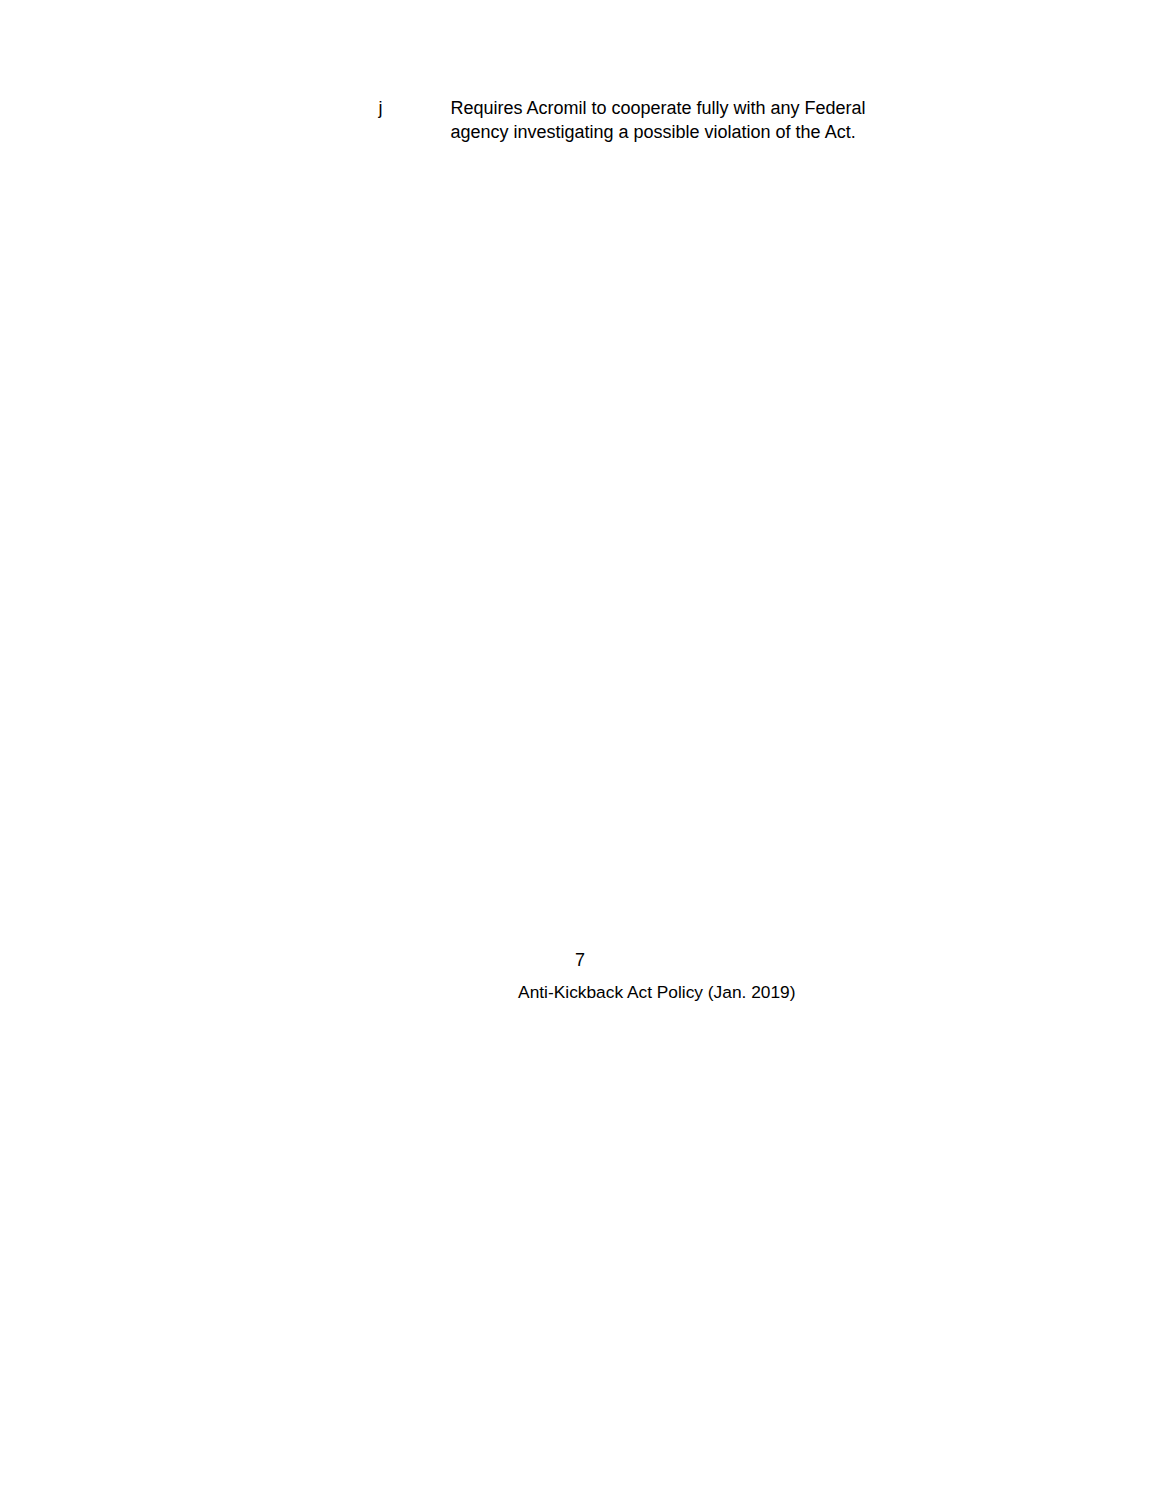j Requires Acromil to cooperate fully with any Federal agency investigating a possible violation of the Act.
7
Anti-Kickback Act Policy (Jan. 2019)